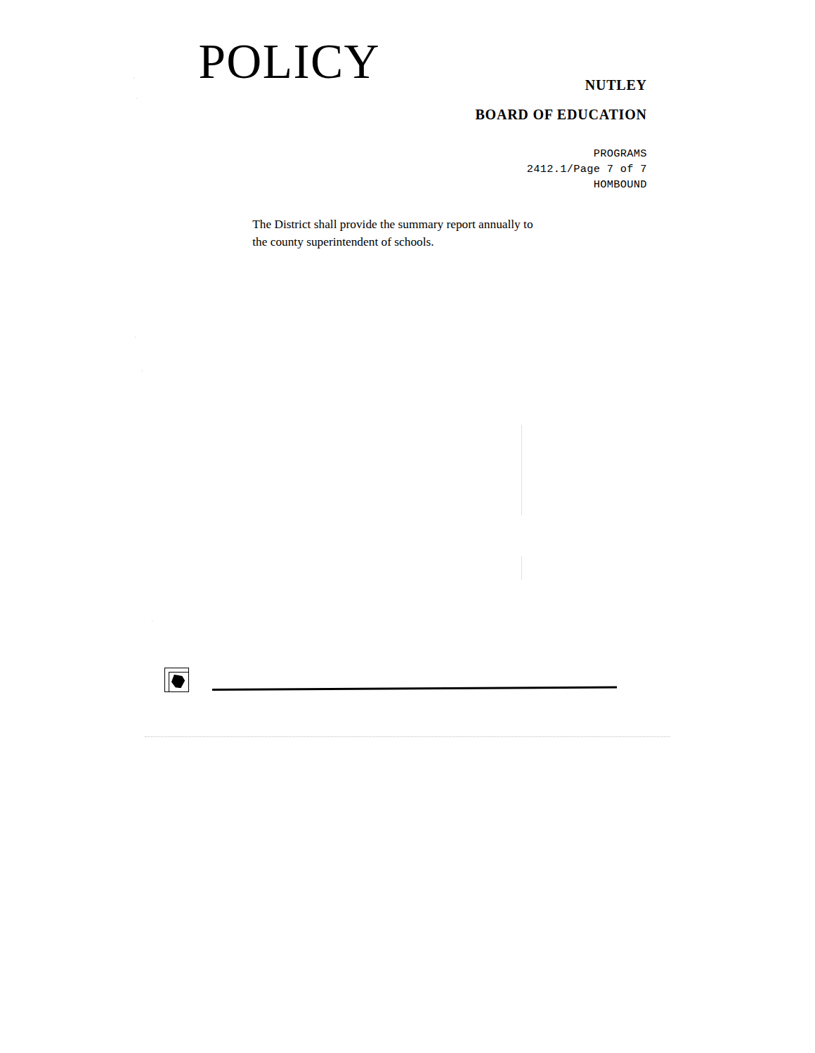POLICY
NUTLEY BOARD OF EDUCATION
PROGRAMS
2412.1/Page 7 of 7
HOMBOUND
The District shall provide the summary report annually to the county superintendent of schools.
. . . . .